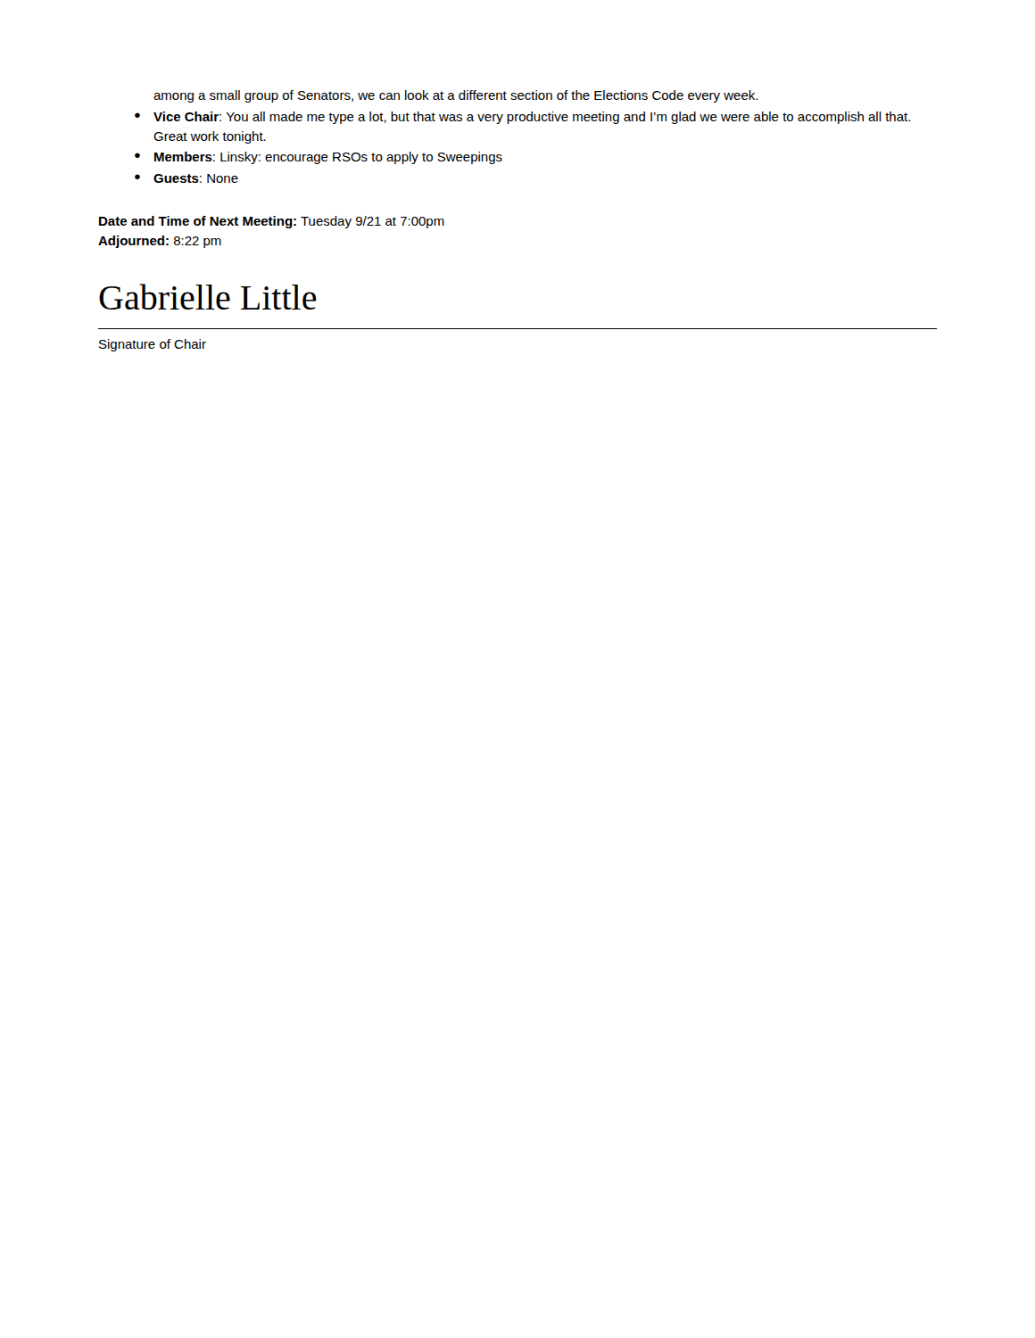among a small group of Senators, we can look at a different section of the Elections Code every week.
Vice Chair: You all made me type a lot, but that was a very productive meeting and I’m glad we were able to accomplish all that. Great work tonight.
Members: Linsky: encourage RSOs to apply to Sweepings
Guests: None
Date and Time of Next Meeting: Tuesday 9/21 at 7:00pm
Adjourned: 8:22 pm
Gabrielle Little
Signature of Chair